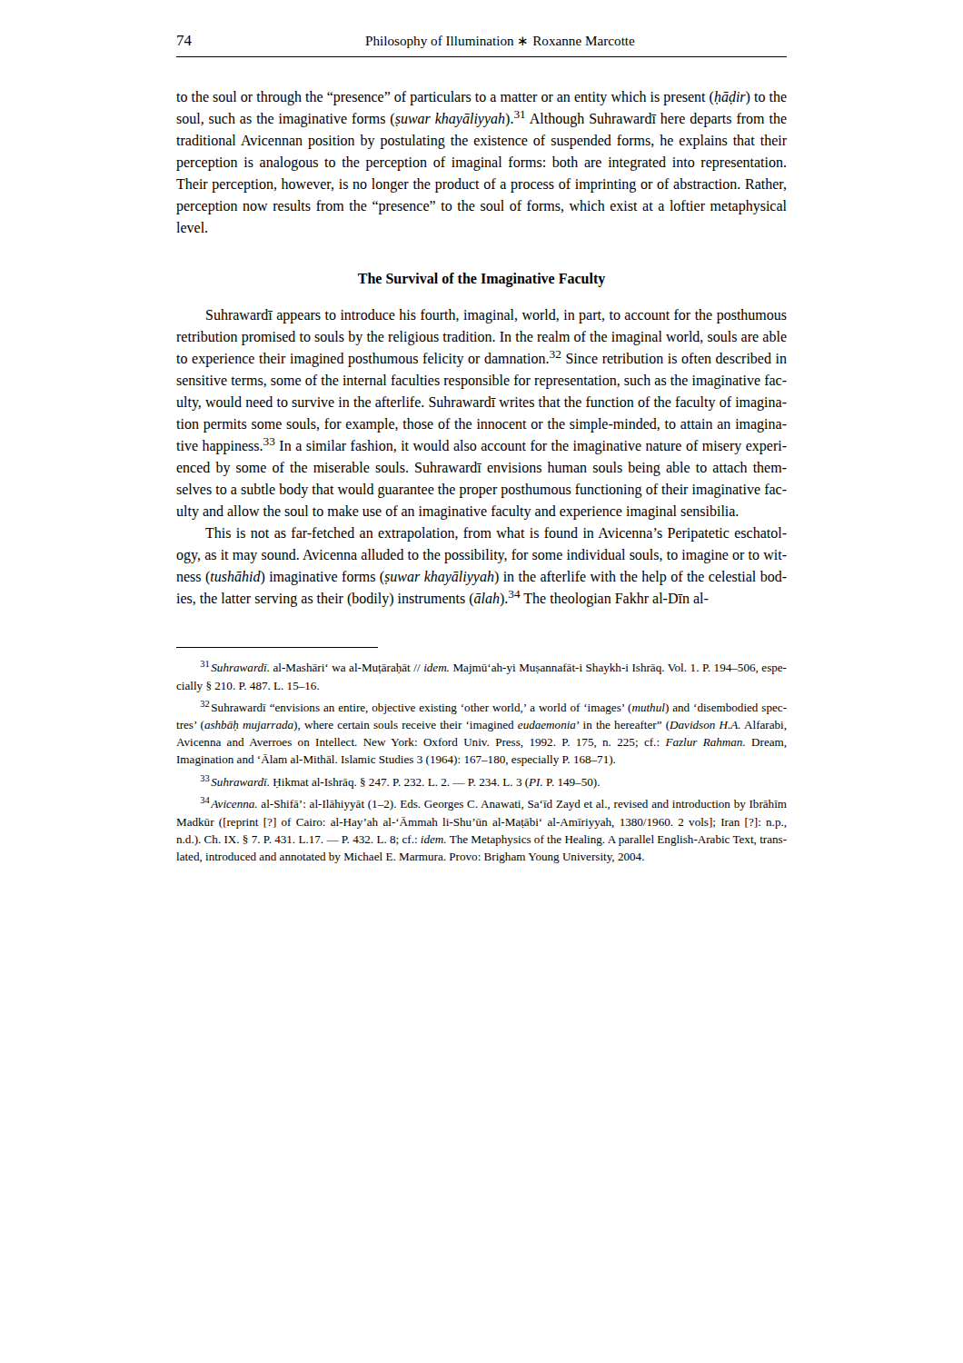74 Philosophy of Illumination ∗ Roxanne Marcotte
to the soul or through the “presence” of particulars to a matter or an entity which is present (ḥāḍir) to the soul, such as the imaginative forms (ṣuwar khayāliyyah).31 Although Suhrawardī here departs from the traditional Avicennan position by postulating the existence of suspended forms, he explains that their perception is analogous to the perception of imaginal forms: both are integrated into representation. Their perception, however, is no longer the product of a process of imprinting or of abstraction. Rather, perception now results from the “presence” to the soul of forms, which exist at a loftier metaphysical level.
The Survival of the Imaginative Faculty
Suhrawardī appears to introduce his fourth, imaginal, world, in part, to account for the posthumous retribution promised to souls by the religious tradition. In the realm of the imaginal world, souls are able to experience their imagined posthumous felicity or damnation.32 Since retribution is often described in sensitive terms, some of the internal faculties responsible for representation, such as the imaginative faculty, would need to survive in the afterlife. Suhrawardī writes that the function of the faculty of imagination permits some souls, for example, those of the innocent or the simple-minded, to attain an imaginative happiness.33 In a similar fashion, it would also account for the imaginative nature of misery experienced by some of the miserable souls. Suhrawardī envisions human souls being able to attach themselves to a subtle body that would guarantee the proper posthumous functioning of their imaginative faculty and allow the soul to make use of an imaginative faculty and experience imaginal sensibilia.
This is not as far-fetched an extrapolation, from what is found in Avicenna’s Peripatetic eschatology, as it may sound. Avicenna alluded to the possibility, for some individual souls, to imagine or to witness (tushāhid) imaginative forms (ṣuwar khayāliyyah) in the afterlife with the help of the celestial bodies, the latter serving as their (bodily) instruments (ālah).34 The theologian Fakhr al-Dīn al-
31 Suhrawardī. al-Mashāri‘ wa al-Muṭāraḥāt // idem. Majmū‘ah-yi Muṣannafāt-i Shaykh-i Ishrāq. Vol. 1. P. 194–506, especially § 210. P. 487. L. 15–16.
32 Suhrawardī “envisions an entire, objective existing ‘other world,’ a world of ‘images’ (muthul) and ‘disembodied spectres’ (ashbāḥ mujarrada), where certain souls receive their ‘imagined eudaemonia’ in the hereafter” (Davidson H.A. Alfarabi, Avicenna and Averroes on Intellect. New York: Oxford Univ. Press, 1992. P. 175, n. 225; cf.: Fazlur Rahman. Dream, Imagination and ‘Ālam al-Mithāl. Islamic Studies 3 (1964): 167–180, especially P. 168–71).
33 Suhrawardī. Ḥikmat al-Ishrāq. § 247. P. 232. L. 2. — P. 234. L. 3 (PI. P. 149–50).
34 Avicenna. al-Shifā’: al-Ilāhiyyāt (1–2). Eds. Georges C. Anawati, Sa‘īd Zayd et al., revised and introduction by Ibrāhīm Madkūr ([reprint [?] of Cairo: al-Hay’ah al-‘Āmmah li-Shu’ūn al-Maṭābi‘ al-Amīriyyah, 1380/1960. 2 vols]; Iran [?]: n.p., n.d.). Ch. IX. § 7. P. 431. L.17. — P. 432. L. 8; cf.: idem. The Metaphysics of the Healing. A parallel English-Arabic Text, translated, introduced and annotated by Michael E. Marmura. Provo: Brigham Young University, 2004.